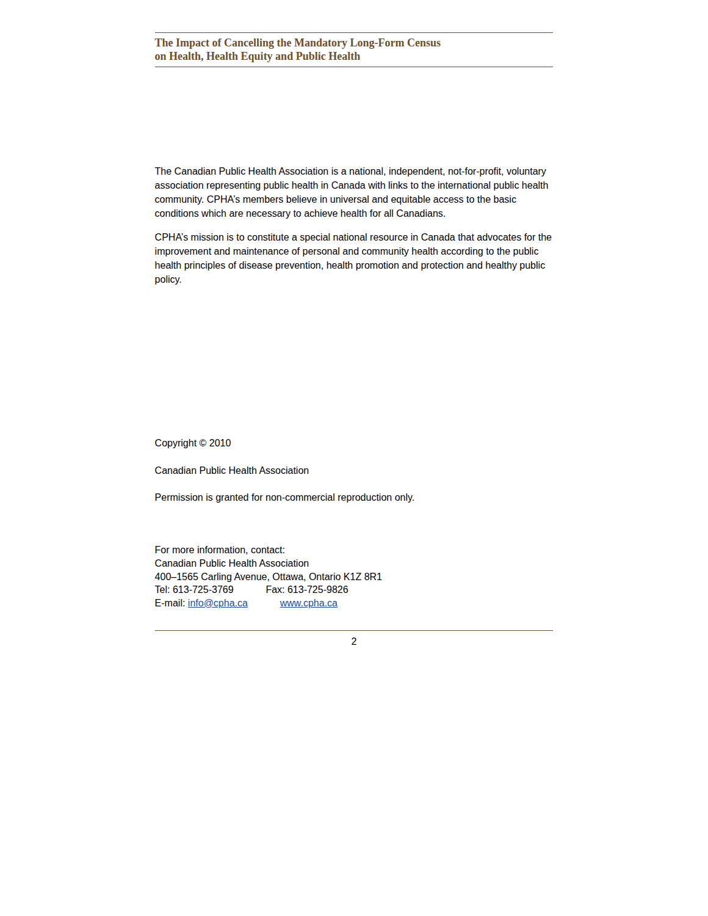The Impact of Cancelling the Mandatory Long-Form Census
on Health, Health Equity and Public Health
The Canadian Public Health Association is a national, independent, not-for-profit, voluntary association representing public health in Canada with links to the international public health community. CPHA’s members believe in universal and equitable access to the basic conditions which are necessary to achieve health for all Canadians.
CPHA’s mission is to constitute a special national resource in Canada that advocates for the improvement and maintenance of personal and community health according to the public health principles of disease prevention, health promotion and protection and healthy public policy.
Copyright © 2010
Canadian Public Health Association
Permission is granted for non-commercial reproduction only.
For more information, contact:
Canadian Public Health Association
400–1565 Carling Avenue, Ottawa, Ontario K1Z 8R1
Tel: 613-725-3769Fax: 613-725-9826
E-mail: info@cpha.ca www.cpha.ca
2